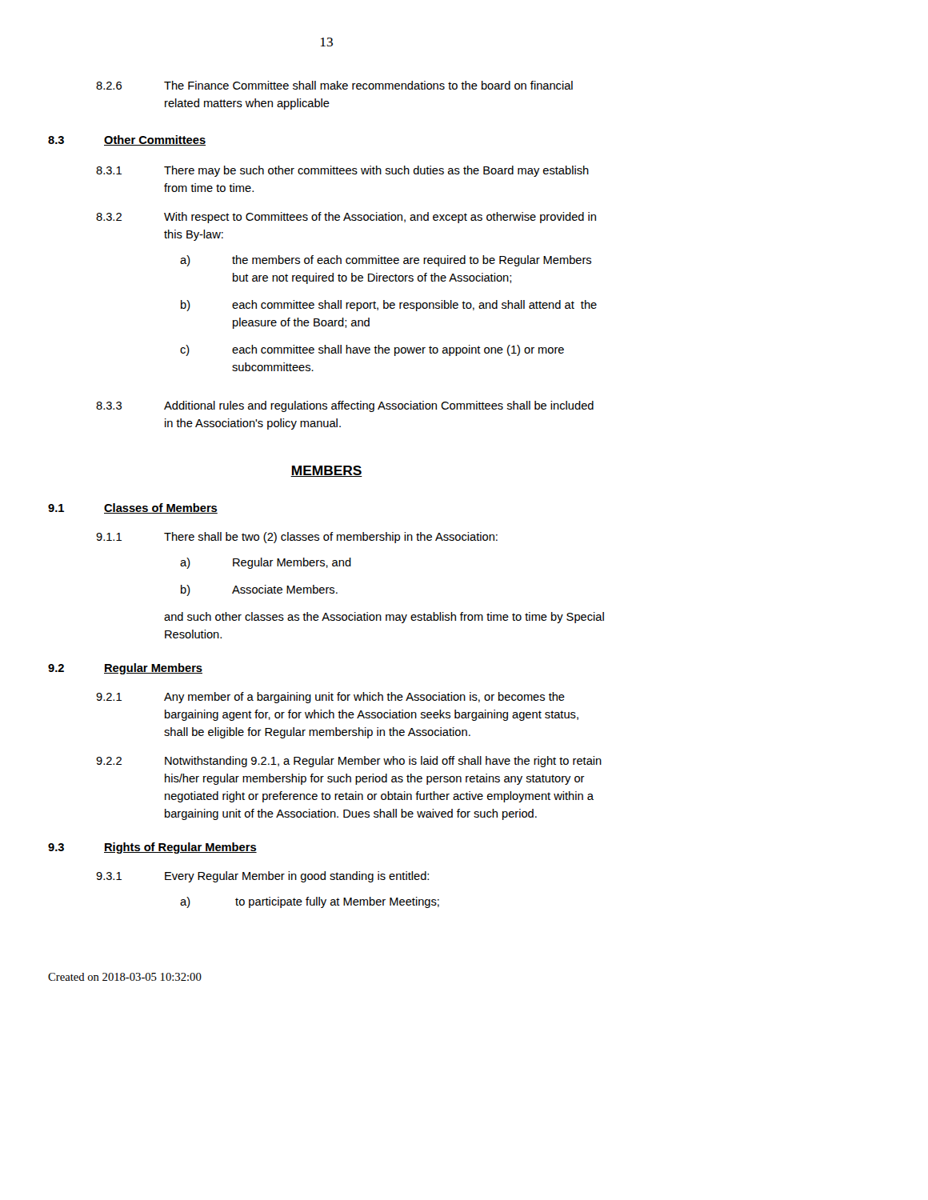13
8.2.6
The Finance Committee shall make recommendations to the board on financial related matters when applicable
8.3
Other Committees
8.3.1
There may be such other committees with such duties as the Board may establish from time to time.
8.3.2
With respect to Committees of the Association, and except as otherwise provided in this By-law:
a)
the members of each committee are required to be Regular Members but are not required to be Directors of the Association;
b)
each committee shall report, be responsible to, and shall attend at the pleasure of the Board; and
c)
each committee shall have the power to appoint one (1) or more subcommittees.
8.3.3
Additional rules and regulations affecting Association Committees shall be included in the Association's policy manual.
MEMBERS
9.1
Classes of Members
9.1.1
There shall be two (2) classes of membership in the Association:
a)
Regular Members, and
b)
Associate Members.
and such other classes as the Association may establish from time to time by Special Resolution.
9.2
Regular Members
9.2.1
Any member of a bargaining unit for which the Association is, or becomes the bargaining agent for, or for which the Association seeks bargaining agent status, shall be eligible for Regular membership in the Association.
9.2.2
Notwithstanding 9.2.1, a Regular Member who is laid off shall have the right to retain his/her regular membership for such period as the person retains any statutory or negotiated right or preference to retain or obtain further active employment within a bargaining unit of the Association. Dues shall be waived for such period.
9.3
Rights of Regular Members
9.3.1
Every Regular Member in good standing is entitled:
a)
to participate fully at Member Meetings;
Created on 2018-03-05 10:32:00